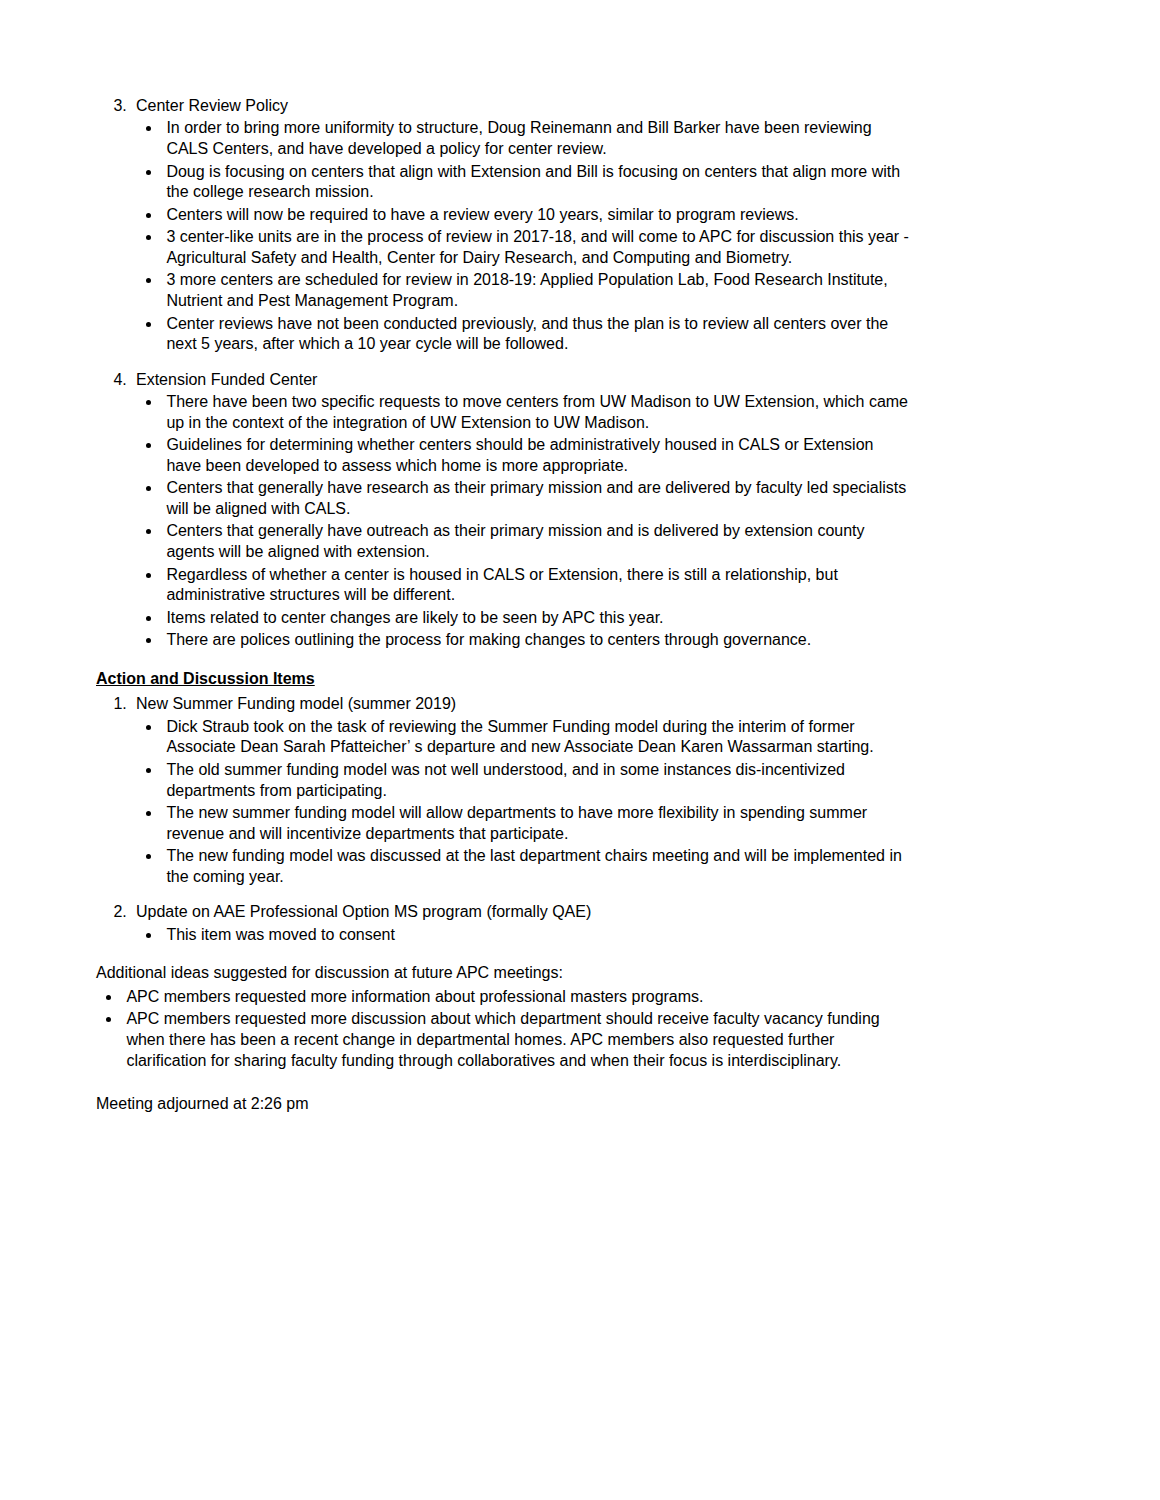Center Review Policy
In order to bring more uniformity to structure, Doug Reinemann and Bill Barker have been reviewing CALS Centers, and have developed a policy for center review.
Doug is focusing on centers that align with Extension and Bill is focusing on centers that align more with the college research mission.
Centers will now be required to have a review every 10 years, similar to program reviews.
3 center-like units are in the process of review in 2017-18, and will come to APC for discussion this year - Agricultural Safety and Health, Center for Dairy Research, and Computing and Biometry.
3 more centers are scheduled for review in 2018-19: Applied Population Lab, Food Research Institute, Nutrient and Pest Management Program.
Center reviews have not been conducted previously, and thus the plan is to review all centers over the next 5 years, after which a 10 year cycle will be followed.
Extension Funded Center
There have been two specific requests to move centers from UW Madison to UW Extension, which came up in the context of the integration of UW Extension to UW Madison.
Guidelines for determining whether centers should be administratively housed in CALS or Extension have been developed to assess which home is more appropriate.
Centers that generally have research as their primary mission and are delivered by faculty led specialists will be aligned with CALS.
Centers that generally have outreach as their primary mission and is delivered by extension county agents will be aligned with extension.
Regardless of whether a center is housed in CALS or Extension, there is still a relationship, but administrative structures will be different.
Items related to center changes are likely to be seen by APC this year.
There are polices outlining the process for making changes to centers through governance.
Action and Discussion Items
New Summer Funding model (summer 2019)
Dick Straub took on the task of reviewing the Summer Funding model during the interim of former Associate Dean Sarah Pfatteicher’ s departure and new Associate Dean Karen Wassarman starting.
The old summer funding model was not well understood, and in some instances dis-incentivized departments from participating.
The new summer funding model will allow departments to have more flexibility in spending summer revenue and will incentivize departments that participate.
The new funding model was discussed at the last department chairs meeting and will be implemented in the coming year.
Update on AAE Professional Option MS program (formally QAE)
This item was moved to consent
Additional ideas suggested for discussion at future APC meetings:
APC members requested more information about professional masters programs.
APC members requested more discussion about which department should receive faculty vacancy funding when there has been a recent change in departmental homes. APC members also requested further clarification for sharing faculty funding through collaboratives and when their focus is interdisciplinary.
Meeting adjourned at 2:26 pm